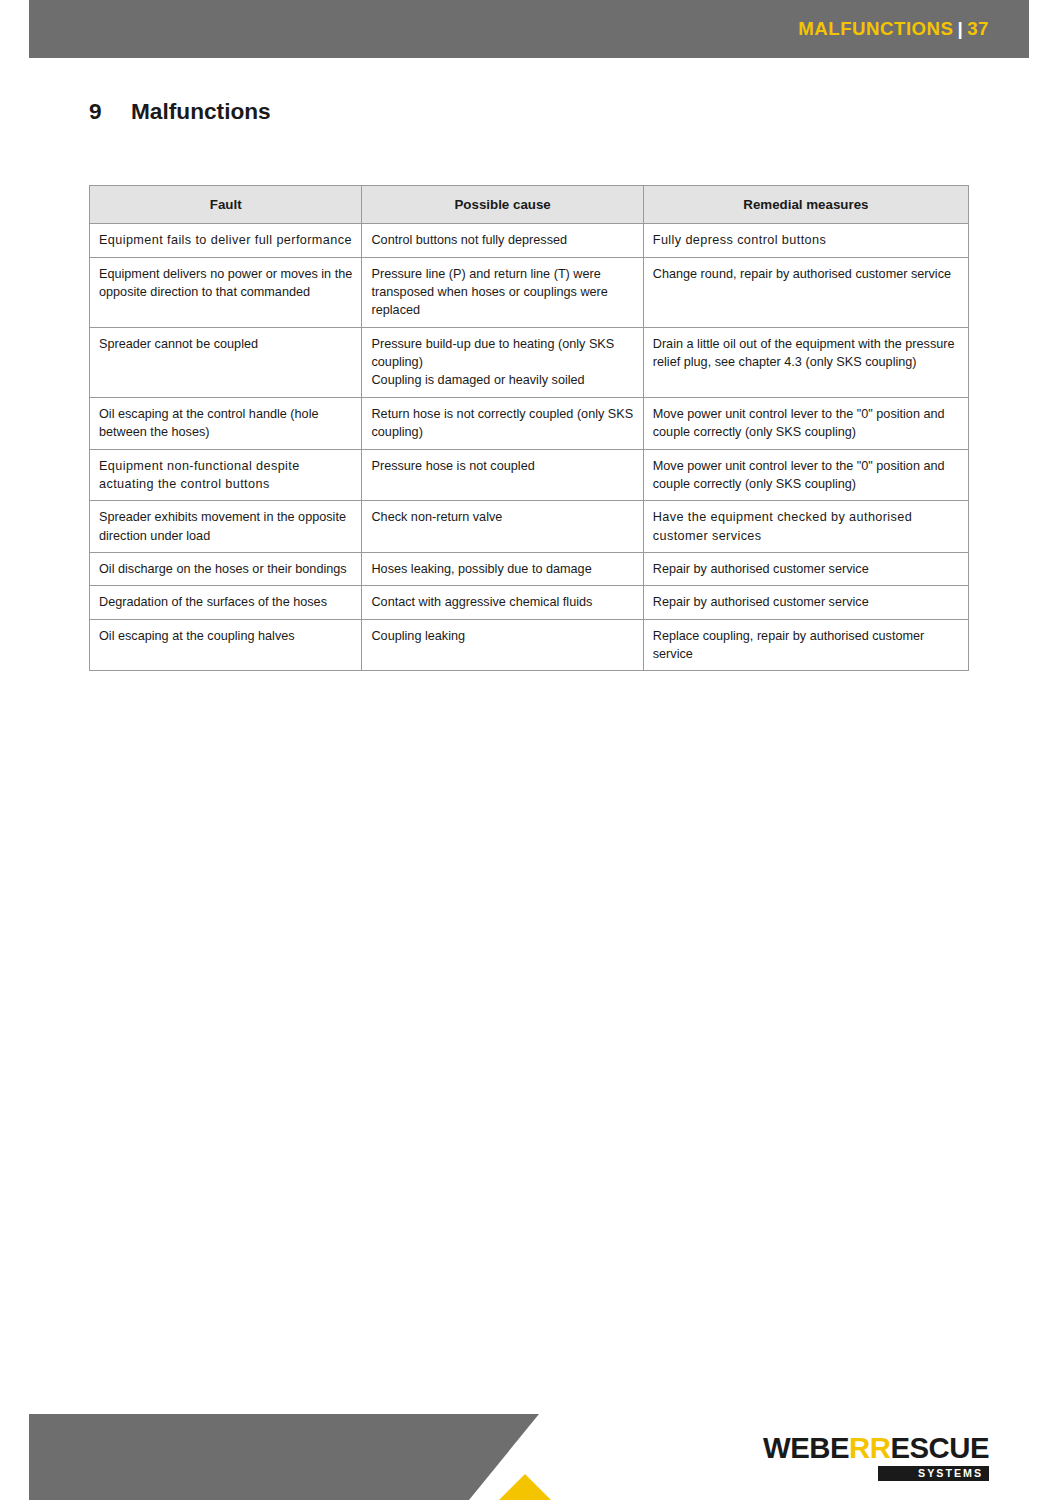MALFUNCTIONS|37
9 Malfunctions
| Fault | Possible cause | Remedial measures |
| --- | --- | --- |
| Equipment fails to deliver full performance | Control buttons not fully depressed | Fully depress control buttons |
| Equipment delivers no power or moves in the opposite direction to that commanded | Pressure line (P) and return line (T) were transposed when hoses or couplings were replaced | Change round, repair by authorised customer service |
| Spreader cannot be coupled | Pressure build-up due to heating (only SKS coupling) Coupling is damaged or heavily soiled | Drain a little oil out of the equipment with the pressure relief plug, see chapter 4.3 (only SKS coupling) |
| Oil escaping at the control handle (hole between the hoses) | Return hose is not correctly coupled (only SKS coupling) | Move power unit control lever to the "0" position and couple correctly (only SKS coupling) |
| Equipment non-functional despite actuating the control buttons | Pressure hose is not coupled | Move power unit control lever to the "0" position and couple correctly (only SKS coupling) |
| Spreader exhibits movement in the opposite direction under load | Check non-return valve | Have the equipment checked by authorised customer services |
| Oil discharge on the hoses or their bondings | Hoses leaking, possibly due to damage | Repair by authorised customer service |
| Degradation of the surfaces of the hoses | Contact with aggressive chemical fluids | Repair by authorised customer service |
| Oil escaping at the coupling halves | Coupling leaking | Replace coupling, repair by authorised customer service |
WEBERRESCUE
SYSTEMS